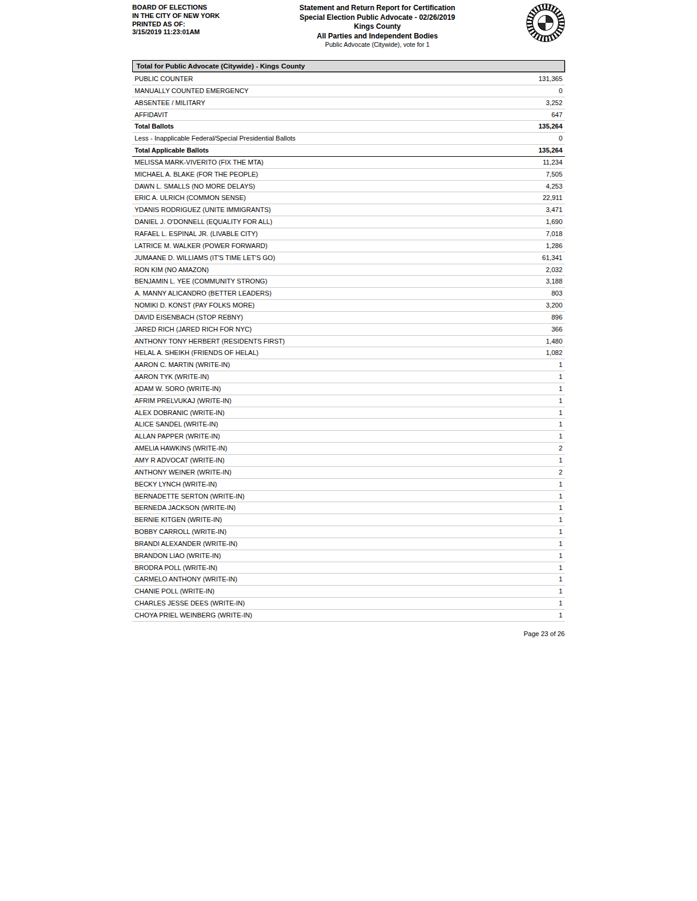BOARD OF ELECTIONS
IN THE CITY OF NEW YORK
PRINTED AS OF:
3/15/2019 11:23:01AM
Statement and Return Report for Certification
Special Election Public Advocate - 02/26/2019
Kings County
All Parties and Independent Bodies
Public Advocate (Citywide), vote for 1
Total for Public Advocate (Citywide) - Kings County
| PUBLIC COUNTER | 131,365 |
| MANUALLY COUNTED EMERGENCY | 0 |
| ABSENTEE / MILITARY | 3,252 |
| AFFIDAVIT | 647 |
| Total Ballots | 135,264 |
| Less - Inapplicable Federal/Special Presidential Ballots | 0 |
| Total Applicable Ballots | 135,264 |
| MELISSA MARK-VIVERITO (FIX THE MTA) | 11,234 |
| MICHAEL A. BLAKE (FOR THE PEOPLE) | 7,505 |
| DAWN L. SMALLS (NO MORE DELAYS) | 4,253 |
| ERIC A. ULRICH (COMMON SENSE) | 22,911 |
| YDANIS RODRIGUEZ (UNITE IMMIGRANTS) | 3,471 |
| DANIEL J. O'DONNELL (EQUALITY FOR ALL) | 1,690 |
| RAFAEL L. ESPINAL JR. (LIVABLE CITY) | 7,018 |
| LATRICE M. WALKER (POWER FORWARD) | 1,286 |
| JUMAANE D. WILLIAMS (IT'S TIME LET'S GO) | 61,341 |
| RON KIM (NO AMAZON) | 2,032 |
| BENJAMIN L. YEE (COMMUNITY STRONG) | 3,188 |
| A. MANNY ALICANDRO (BETTER LEADERS) | 803 |
| NOMIKI D. KONST (PAY FOLKS MORE) | 3,200 |
| DAVID EISENBACH (STOP REBNY) | 896 |
| JARED RICH (JARED RICH FOR NYC) | 366 |
| ANTHONY TONY HERBERT (RESIDENTS FIRST) | 1,480 |
| HELAL A. SHEIKH (FRIENDS OF HELAL) | 1,082 |
| AARON C. MARTIN (WRITE-IN) | 1 |
| AARON TYK (WRITE-IN) | 1 |
| ADAM W. SORO (WRITE-IN) | 1 |
| AFRIM PRELVUKAJ (WRITE-IN) | 1 |
| ALEX DOBRANIC (WRITE-IN) | 1 |
| ALICE SANDEL (WRITE-IN) | 1 |
| ALLAN PAPPER (WRITE-IN) | 1 |
| AMELIA HAWKINS (WRITE-IN) | 2 |
| AMY R ADVOCAT (WRITE-IN) | 1 |
| ANTHONY WEINER (WRITE-IN) | 2 |
| BECKY LYNCH (WRITE-IN) | 1 |
| BERNADETTE SERTON (WRITE-IN) | 1 |
| BERNEDA JACKSON (WRITE-IN) | 1 |
| BERNIE KITGEN (WRITE-IN) | 1 |
| BOBBY CARROLL (WRITE-IN) | 1 |
| BRANDI ALEXANDER (WRITE-IN) | 1 |
| BRANDON LIAO (WRITE-IN) | 1 |
| BRODRA POLL (WRITE-IN) | 1 |
| CARMELO ANTHONY (WRITE-IN) | 1 |
| CHANIE POLL (WRITE-IN) | 1 |
| CHARLES JESSE DEES (WRITE-IN) | 1 |
| CHOYA PRIEL WEINBERG (WRITE-IN) | 1 |
Page 23 of 26